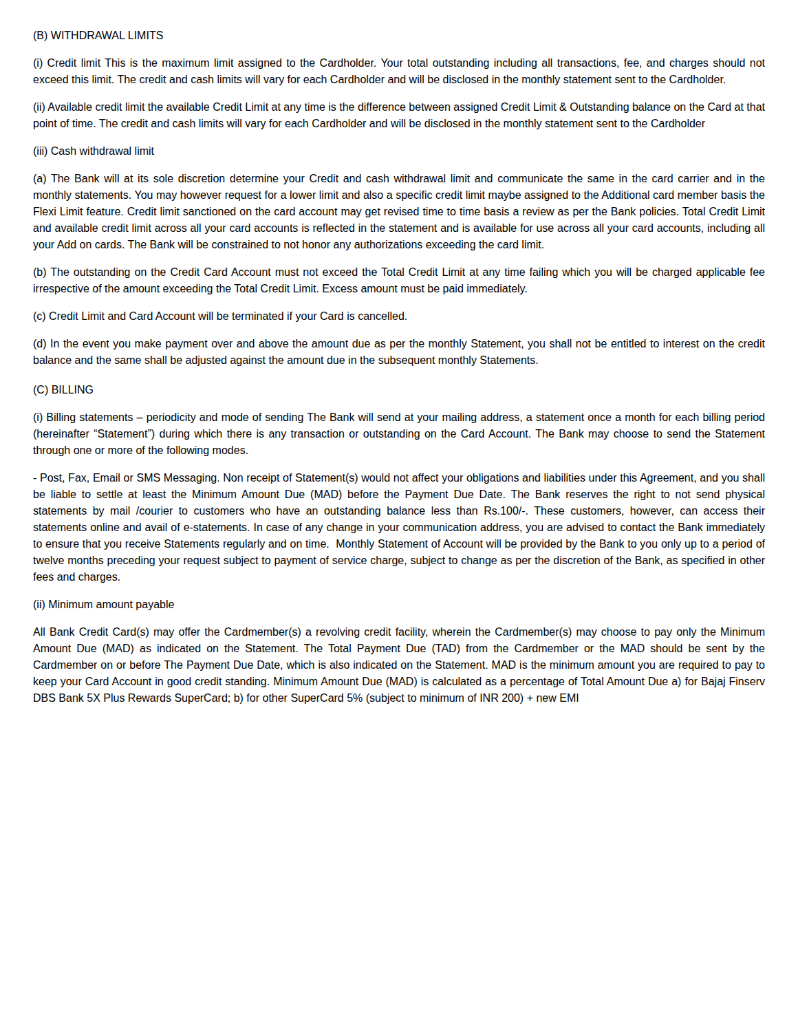(B) WITHDRAWAL LIMITS
(i) Credit limit This is the maximum limit assigned to the Cardholder. Your total outstanding including all transactions, fee, and charges should not exceed this limit. The credit and cash limits will vary for each Cardholder and will be disclosed in the monthly statement sent to the Cardholder.
(ii) Available credit limit the available Credit Limit at any time is the difference between assigned Credit Limit & Outstanding balance on the Card at that point of time. The credit and cash limits will vary for each Cardholder and will be disclosed in the monthly statement sent to the Cardholder
(iii) Cash withdrawal limit
(a) The Bank will at its sole discretion determine your Credit and cash withdrawal limit and communicate the same in the card carrier and in the monthly statements. You may however request for a lower limit and also a specific credit limit maybe assigned to the Additional card member basis the Flexi Limit feature. Credit limit sanctioned on the card account may get revised time to time basis a review as per the Bank policies. Total Credit Limit and available credit limit across all your card accounts is reflected in the statement and is available for use across all your card accounts, including all your Add on cards. The Bank will be constrained to not honor any authorizations exceeding the card limit.
(b) The outstanding on the Credit Card Account must not exceed the Total Credit Limit at any time failing which you will be charged applicable fee irrespective of the amount exceeding the Total Credit Limit. Excess amount must be paid immediately.
(c) Credit Limit and Card Account will be terminated if your Card is cancelled.
(d) In the event you make payment over and above the amount due as per the monthly Statement, you shall not be entitled to interest on the credit balance and the same shall be adjusted against the amount due in the subsequent monthly Statements.
(C) BILLING
(i) Billing statements – periodicity and mode of sending The Bank will send at your mailing address, a statement once a month for each billing period (hereinafter “Statement”) during which there is any transaction or outstanding on the Card Account. The Bank may choose to send the Statement through one or more of the following modes.
- Post, Fax, Email or SMS Messaging. Non receipt of Statement(s) would not affect your obligations and liabilities under this Agreement, and you shall be liable to settle at least the Minimum Amount Due (MAD) before the Payment Due Date. The Bank reserves the right to not send physical statements by mail /courier to customers who have an outstanding balance less than Rs.100/-. These customers, however, can access their statements online and avail of e-statements. In case of any change in your communication address, you are advised to contact the Bank immediately to ensure that you receive Statements regularly and on time. Monthly Statement of Account will be provided by the Bank to you only up to a period of twelve months preceding your request subject to payment of service charge, subject to change as per the discretion of the Bank, as specified in other fees and charges.
(ii) Minimum amount payable
All Bank Credit Card(s) may offer the Cardmember(s) a revolving credit facility, wherein the Cardmember(s) may choose to pay only the Minimum Amount Due (MAD) as indicated on the Statement. The Total Payment Due (TAD) from the Cardmember or the MAD should be sent by the Cardmember on or before The Payment Due Date, which is also indicated on the Statement. MAD is the minimum amount you are required to pay to keep your Card Account in good credit standing. Minimum Amount Due (MAD) is calculated as a percentage of Total Amount Due a) for Bajaj Finserv DBS Bank 5X Plus Rewards SuperCard; b) for other SuperCard 5% (subject to minimum of INR 200) + new EMI